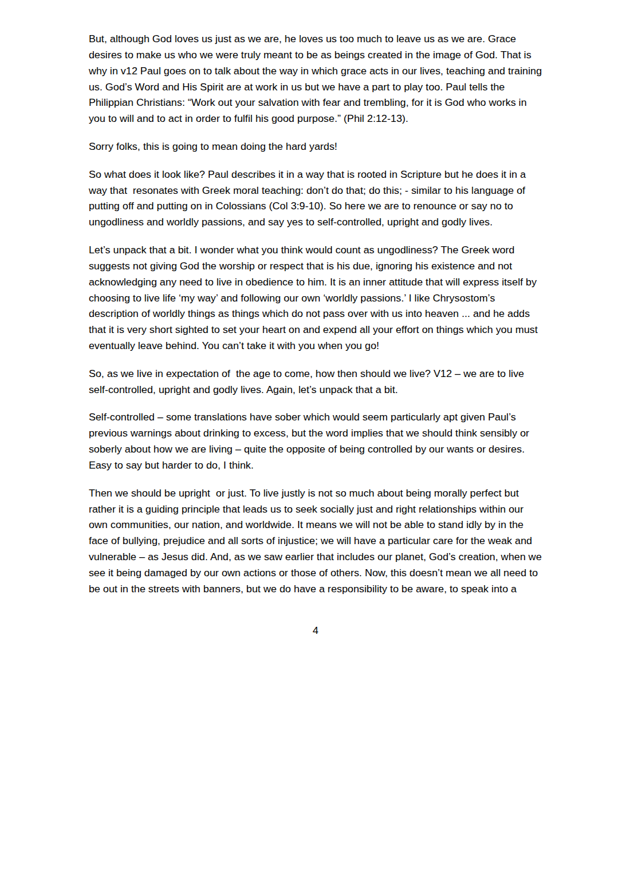But, although God loves us just as we are, he loves us too much to leave us as we are. Grace desires to make us who we were truly meant to be as beings created in the image of God. That is why in v12 Paul goes on to talk about the way in which grace acts in our lives, teaching and training us. God’s Word and His Spirit are at work in us but we have a part to play too. Paul tells the Philippian Christians: “Work out your salvation with fear and trembling, for it is God who works in you to will and to act in order to fulfil his good purpose.” (Phil 2:12-13).
Sorry folks, this is going to mean doing the hard yards!
So what does it look like? Paul describes it in a way that is rooted in Scripture but he does it in a way that resonates with Greek moral teaching: don’t do that; do this; - similar to his language of putting off and putting on in Colossians (Col 3:9-10). So here we are to renounce or say no to ungodliness and worldly passions, and say yes to self-controlled, upright and godly lives.
Let’s unpack that a bit. I wonder what you think would count as ungodliness? The Greek word suggests not giving God the worship or respect that is his due, ignoring his existence and not acknowledging any need to live in obedience to him. It is an inner attitude that will express itself by choosing to live life ‘my way’ and following our own ‘worldly passions.’ I like Chrysostom’s description of worldly things as things which do not pass over with us into heaven ... and he adds that it is very short sighted to set your heart on and expend all your effort on things which you must eventually leave behind. You can’t take it with you when you go!
So, as we live in expectation of the age to come, how then should we live? V12 – we are to live self-controlled, upright and godly lives. Again, let’s unpack that a bit.
Self-controlled – some translations have sober which would seem particularly apt given Paul’s previous warnings about drinking to excess, but the word implies that we should think sensibly or soberly about how we are living – quite the opposite of being controlled by our wants or desires. Easy to say but harder to do, I think.
Then we should be upright or just. To live justly is not so much about being morally perfect but rather it is a guiding principle that leads us to seek socially just and right relationships within our own communities, our nation, and worldwide. It means we will not be able to stand idly by in the face of bullying, prejudice and all sorts of injustice; we will have a particular care for the weak and vulnerable – as Jesus did. And, as we saw earlier that includes our planet, God’s creation, when we see it being damaged by our own actions or those of others. Now, this doesn’t mean we all need to be out in the streets with banners, but we do have a responsibility to be aware, to speak into a
4